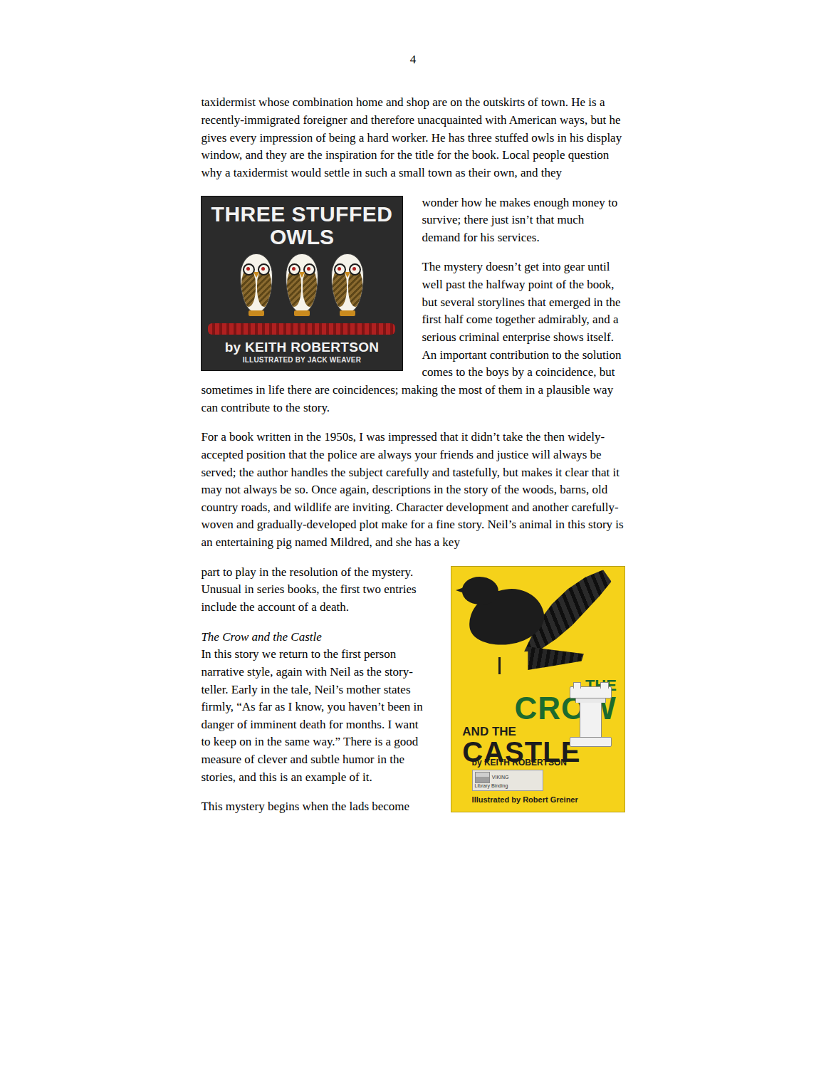4
taxidermist whose combination home and shop are on the outskirts of town. He is a recently-immigrated foreigner and therefore unacquainted with American ways, but he gives every impression of being a hard worker. He has three stuffed owls in his display window, and they are the inspiration for the title for the book. Local people question why a taxidermist would settle in such a small town as their own, and they
THREE STUFFED
OWLS
by KEITH ROBERTSON
ILLUSTRATED BY JACK WEAVER
wonder how he makes enough money to survive; there just isn’t that much demand for his services.
The mystery doesn’t get into gear until well past the halfway point of the book, but several storylines that emerged in the first half come together admirably, and a serious criminal enterprise shows itself. An important contribution to the solution comes to the boys by a coincidence, but sometimes in life there are coincidences; making the most of them in a plausible way can contribute to the story.
For a book written in the 1950s, I was impressed that it didn’t take the then widely-accepted position that the police are always your friends and justice will always be served; the author handles the subject carefully and tastefully, but makes it clear that it may not always be so. Once again, descriptions in the story of the woods, barns, old country roads, and wildlife are inviting. Character development and another carefully-woven and gradually-developed plot make for a fine story. Neil’s animal in this story is an entertaining pig named Mildred, and she has a key
THE
CROW
AND THE
CASTLE
by KEITH ROBERTSON
VIKING
Library Binding
Illustrated by Robert Greiner
part to play in the resolution of the mystery. Unusual in series books, the first two entries include the account of a death.
The Crow and the Castle
In this story we return to the first person narrative style, again with Neil as the story-teller. Early in the tale, Neil’s mother states firmly, “As far as I know, you haven’t been in danger of imminent death for months. I want to keep on in the same way.” There is a good measure of clever and subtle humor in the stories, and this is an example of it.
This mystery begins when the lads become